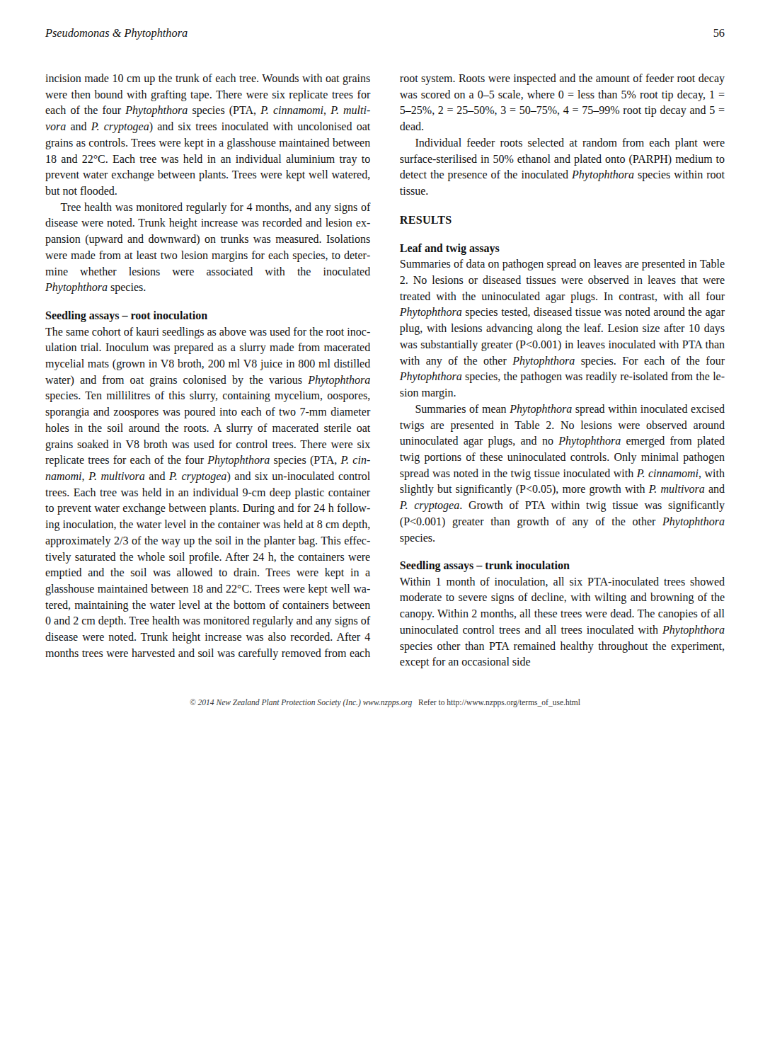Pseudomonas & Phytophthora 56
incision made 10 cm up the trunk of each tree. Wounds with oat grains were then bound with grafting tape. There were six replicate trees for each of the four Phytophthora species (PTA, P. cinnamomi, P. multivora and P. cryptogea) and six trees inoculated with uncolonised oat grains as controls. Trees were kept in a glasshouse maintained between 18 and 22°C. Each tree was held in an individual aluminium tray to prevent water exchange between plants. Trees were kept well watered, but not flooded.
Tree health was monitored regularly for 4 months, and any signs of disease were noted. Trunk height increase was recorded and lesion expansion (upward and downward) on trunks was measured. Isolations were made from at least two lesion margins for each species, to determine whether lesions were associated with the inoculated Phytophthora species.
Seedling assays – root inoculation
The same cohort of kauri seedlings as above was used for the root inoculation trial. Inoculum was prepared as a slurry made from macerated mycelial mats (grown in V8 broth, 200 ml V8 juice in 800 ml distilled water) and from oat grains colonised by the various Phytophthora species. Ten millilitres of this slurry, containing mycelium, oospores, sporangia and zoospores was poured into each of two 7-mm diameter holes in the soil around the roots. A slurry of macerated sterile oat grains soaked in V8 broth was used for control trees. There were six replicate trees for each of the four Phytophthora species (PTA, P. cinnamomi, P. multivora and P. cryptogea) and six un-inoculated control trees. Each tree was held in an individual 9-cm deep plastic container to prevent water exchange between plants. During and for 24 h following inoculation, the water level in the container was held at 8 cm depth, approximately 2/3 of the way up the soil in the planter bag. This effectively saturated the whole soil profile. After 24 h, the containers were emptied and the soil was allowed to drain. Trees were kept in a glasshouse maintained between 18 and 22°C. Trees were kept well watered, maintaining the water level at the bottom of containers between 0 and 2 cm depth. Tree health was monitored regularly and any signs of disease were noted. Trunk height increase was also recorded. After 4 months trees were harvested and soil was carefully removed from each root system. Roots were inspected and the amount of feeder root decay was scored on a 0–5 scale, where 0 = less than 5% root tip decay, 1 = 5–25%, 2 = 25–50%, 3 = 50–75%, 4 = 75–99% root tip decay and 5 = dead.
Individual feeder roots selected at random from each plant were surface-sterilised in 50% ethanol and plated onto (PARPH) medium to detect the presence of the inoculated Phytophthora species within root tissue.
Results
Leaf and twig assays
Summaries of data on pathogen spread on leaves are presented in Table 2. No lesions or diseased tissues were observed in leaves that were treated with the uninoculated agar plugs. In contrast, with all four Phytophthora species tested, diseased tissue was noted around the agar plug, with lesions advancing along the leaf. Lesion size after 10 days was substantially greater (P<0.001) in leaves inoculated with PTA than with any of the other Phytophthora species. For each of the four Phytophthora species, the pathogen was readily re-isolated from the lesion margin.
Summaries of mean Phytophthora spread within inoculated excised twigs are presented in Table 2. No lesions were observed around uninoculated agar plugs, and no Phytophthora emerged from plated twig portions of these uninoculated controls. Only minimal pathogen spread was noted in the twig tissue inoculated with P. cinnamomi, with slightly but significantly (P<0.05), more growth with P. multivora and P. cryptogea. Growth of PTA within twig tissue was significantly (P<0.001) greater than growth of any of the other Phytophthora species.
Seedling assays – trunk inoculation
Within 1 month of inoculation, all six PTA-inoculated trees showed moderate to severe signs of decline, with wilting and browning of the canopy. Within 2 months, all these trees were dead. The canopies of all uninoculated control trees and all trees inoculated with Phytophthora species other than PTA remained healthy throughout the experiment, except for an occasional side
© 2014 New Zealand Plant Protection Society (Inc.) www.nzpps.org Refer to http://www.nzpps.org/terms_of_use.html